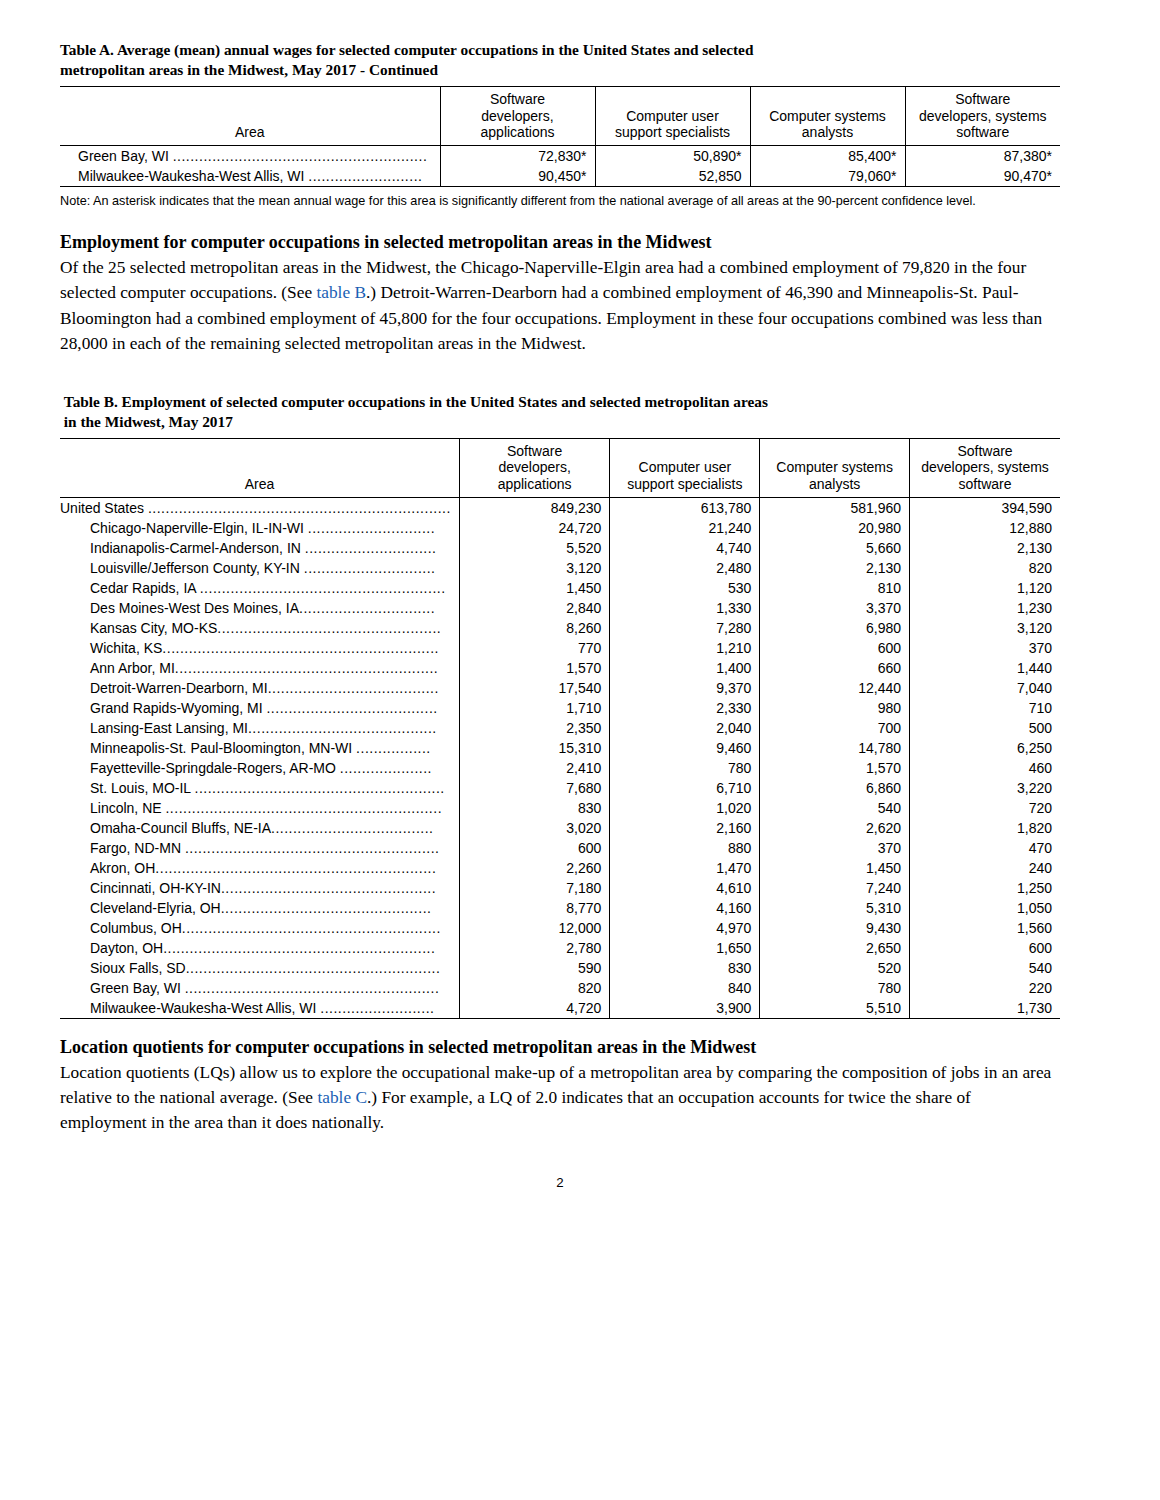Table A. Average (mean) annual wages for selected computer occupations in the United States and selected
metropolitan areas in the Midwest, May 2017 - Continued
| Area | Software developers, applications | Computer user support specialists | Computer systems analysts | Software developers, systems software |
| --- | --- | --- | --- | --- |
| Green Bay, WI .......................................................... | 72,830* | 50,890* | 85,400* | 87,380* |
| Milwaukee-Waukesha-West Allis, WI .......................... | 90,450* | 52,850 | 79,060* | 90,470* |
Note: An asterisk indicates that the mean annual wage for this area is significantly different from the national average of all areas at the 90-percent confidence level.
Employment for computer occupations in selected metropolitan areas in the Midwest
Of the 25 selected metropolitan areas in the Midwest, the Chicago-Naperville-Elgin area had a combined employment of 79,820 in the four selected computer occupations. (See table B.) Detroit-Warren-Dearborn had a combined employment of 46,390 and Minneapolis-St. Paul-Bloomington had a combined employment of 45,800 for the four occupations. Employment in these four occupations combined was less than 28,000 in each of the remaining selected metropolitan areas in the Midwest.
Table B. Employment of selected computer occupations in the United States and selected metropolitan areas
in the Midwest, May 2017
| Area | Software developers, applications | Computer user support specialists | Computer systems analysts | Software developers, systems software |
| --- | --- | --- | --- | --- |
| United States ..................................................................... | 849,230 | 613,780 | 581,960 | 394,590 |
| Chicago-Naperville-Elgin, IL-IN-WI ............................. | 24,720 | 21,240 | 20,980 | 12,880 |
| Indianapolis-Carmel-Anderson, IN .............................. | 5,520 | 4,740 | 5,660 | 2,130 |
| Louisville/Jefferson County, KY-IN .............................. | 3,120 | 2,480 | 2,130 | 820 |
| Cedar Rapids, IA ........................................................ | 1,450 | 530 | 810 | 1,120 |
| Des Moines-West Des Moines, IA ............................... | 2,840 | 1,330 | 3,370 | 1,230 |
| Kansas City, MO-KS ................................................... | 8,260 | 7,280 | 6,980 | 3,120 |
| Wichita, KS ............................................................... | 770 | 1,210 | 600 | 370 |
| Ann Arbor, MI ............................................................ | 1,570 | 1,400 | 660 | 1,440 |
| Detroit-Warren-Dearborn, MI ....................................... | 17,540 | 9,370 | 12,440 | 7,040 |
| Grand Rapids-Wyoming, MI ....................................... | 1,710 | 2,330 | 980 | 710 |
| Lansing-East Lansing, MI ........................................... | 2,350 | 2,040 | 700 | 500 |
| Minneapolis-St. Paul-Bloomington, MN-WI ................. | 15,310 | 9,460 | 14,780 | 6,250 |
| Fayetteville-Springdale-Rogers, AR-MO ..................... | 2,410 | 780 | 1,570 | 460 |
| St. Louis, MO-IL ......................................................... | 7,680 | 6,710 | 6,860 | 3,220 |
| Lincoln, NE ............................................................... | 830 | 1,020 | 540 | 720 |
| Omaha-Council Bluffs, NE-IA ..................................... | 3,020 | 2,160 | 2,620 | 1,820 |
| Fargo, ND-MN .......................................................... | 600 | 880 | 370 | 470 |
| Akron, OH ................................................................ | 2,260 | 1,470 | 1,450 | 240 |
| Cincinnati, OH-KY-IN ................................................. | 7,180 | 4,610 | 7,240 | 1,250 |
| Cleveland-Elyria, OH ................................................ | 8,770 | 4,160 | 5,310 | 1,050 |
| Columbus, OH ........................................................... | 12,000 | 4,970 | 9,430 | 1,560 |
| Dayton, OH .............................................................. | 2,780 | 1,650 | 2,650 | 600 |
| Sioux Falls, SD .......................................................... | 590 | 830 | 520 | 540 |
| Green Bay, WI .......................................................... | 820 | 840 | 780 | 220 |
| Milwaukee-Waukesha-West Allis, WI .......................... | 4,720 | 3,900 | 5,510 | 1,730 |
Location quotients for computer occupations in selected metropolitan areas in the Midwest
Location quotients (LQs) allow us to explore the occupational make-up of a metropolitan area by comparing the composition of jobs in an area relative to the national average. (See table C.) For example, a LQ of 2.0 indicates that an occupation accounts for twice the share of employment in the area than it does nationally.
2